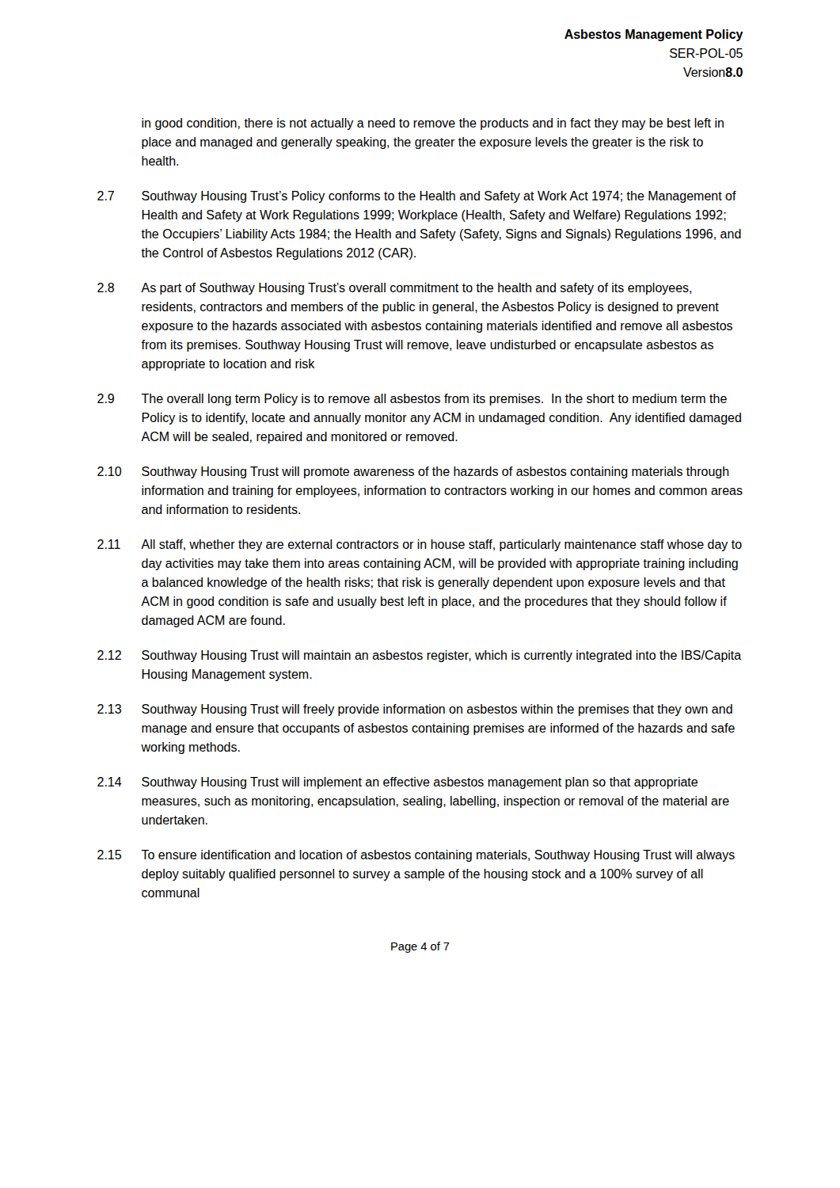Asbestos Management Policy
SER-POL-05
Version8.0
in good condition, there is not actually a need to remove the products and in fact they may be best left in place and managed and generally speaking, the greater the exposure levels the greater is the risk to health.
2.7 Southway Housing Trust’s Policy conforms to the Health and Safety at Work Act 1974; the Management of Health and Safety at Work Regulations 1999; Workplace (Health, Safety and Welfare) Regulations 1992; the Occupiers’ Liability Acts 1984; the Health and Safety (Safety, Signs and Signals) Regulations 1996, and the Control of Asbestos Regulations 2012 (CAR).
2.8 As part of Southway Housing Trust’s overall commitment to the health and safety of its employees, residents, contractors and members of the public in general, the Asbestos Policy is designed to prevent exposure to the hazards associated with asbestos containing materials identified and remove all asbestos from its premises. Southway Housing Trust will remove, leave undisturbed or encapsulate asbestos as appropriate to location and risk
2.9 The overall long term Policy is to remove all asbestos from its premises. In the short to medium term the Policy is to identify, locate and annually monitor any ACM in undamaged condition. Any identified damaged ACM will be sealed, repaired and monitored or removed.
2.10 Southway Housing Trust will promote awareness of the hazards of asbestos containing materials through information and training for employees, information to contractors working in our homes and common areas and information to residents.
2.11 All staff, whether they are external contractors or in house staff, particularly maintenance staff whose day to day activities may take them into areas containing ACM, will be provided with appropriate training including a balanced knowledge of the health risks; that risk is generally dependent upon exposure levels and that ACM in good condition is safe and usually best left in place, and the procedures that they should follow if damaged ACM are found.
2.12 Southway Housing Trust will maintain an asbestos register, which is currently integrated into the IBS/Capita Housing Management system.
2.13 Southway Housing Trust will freely provide information on asbestos within the premises that they own and manage and ensure that occupants of asbestos containing premises are informed of the hazards and safe working methods.
2.14 Southway Housing Trust will implement an effective asbestos management plan so that appropriate measures, such as monitoring, encapsulation, sealing, labelling, inspection or removal of the material are undertaken.
2.15 To ensure identification and location of asbestos containing materials, Southway Housing Trust will always deploy suitably qualified personnel to survey a sample of the housing stock and a 100% survey of all communal
Page 4 of 7